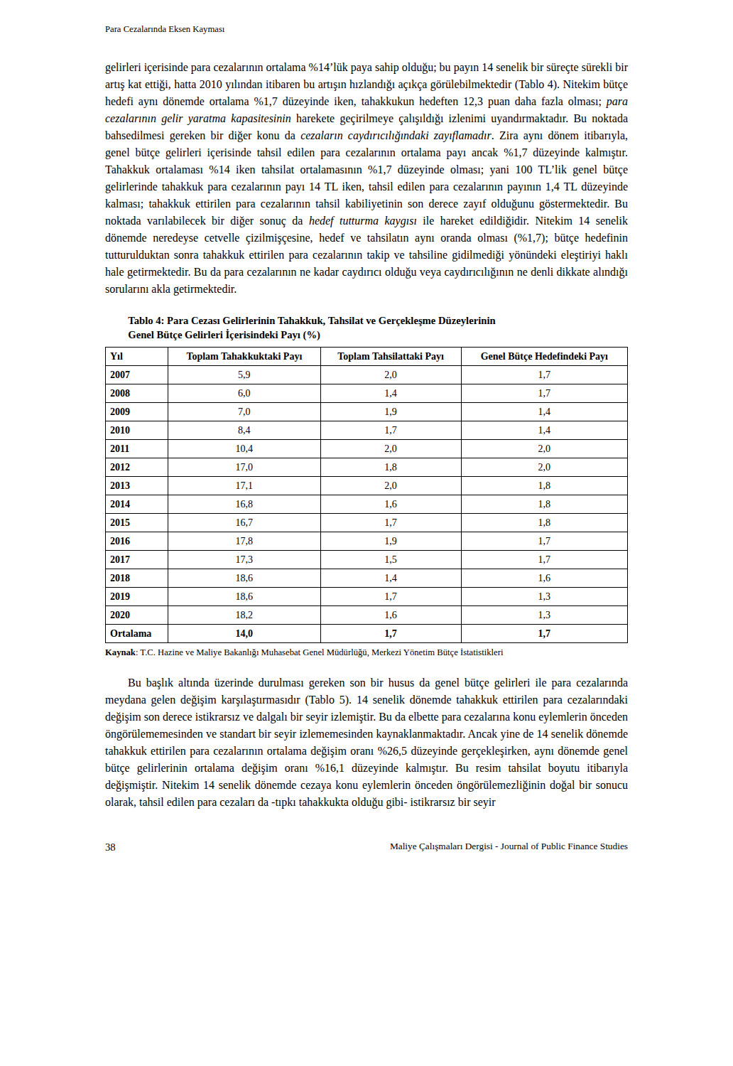Para Cezalarında Eksen Kayması
gelirleri içerisinde para cezalarının ortalama %14’lük paya sahip olduğu; bu payın 14 senelik bir süreçte sürekli bir artış kat ettiği, hatta 2010 yılından itibaren bu artışın hızlandığı açıkça görülebilmektedir (Tablo 4). Nitekim bütçe hedefi aynı dönemde ortalama %1,7 düzeyinde iken, tahakkukun hedeften 12,3 puan daha fazla olması; para cezalarının gelir yaratma kapasitesinin harekete geçirilmeye çalışıldığı izlenimi uyandırmaktadır. Bu noktada bahsedilmesi gereken bir diğer konu da cezaların caydırıcılığındaki zayıflamadır. Zira aynı dönem itibarıyla, genel bütçe gelirleri içerisinde tahsil edilen para cezalarının ortalama payı ancak %1,7 düzeyinde kalmıştır. Tahakkuk ortalaması %14 iken tahsilat ortalamasının %1,7 düzeyinde olması; yani 100 TL’lik genel bütçe gelirlerinde tahakkuk para cezalarının payı 14 TL iken, tahsil edilen para cezalarının payının 1,4 TL düzeyinde kalması; tahakkuk ettirilen para cezalarının tahsil kabiliyetinin son derece zayıf olduğunu göstermektedir. Bu noktada varılabilecek bir diğer sonuç da hedef tutturma kaygısı ile hareket edildiğidir. Nitekim 14 senelik dönemde neredeyse cetvelle çizilmişçesine, hedef ve tahsilatın aynı oranda olması (%1,7); bütçe hedefinin tutturulduktan sonra tahakkuk ettirilen para cezalarının takip ve tahsiline gidilmediği yönündeki eleştiriyi haklı hale getirmektedir. Bu da para cezalarının ne kadar caydırıcı olduğu veya caydırıcılığının ne denli dikkate alındığı sorularını akla getirmektedir.
Tablo 4: Para Cezası Gelirlerinin Tahakkuk, Tahsilat ve Gerçekleşme Düzeylerinin
Genel Bütçe Gelirleri İçerisindeki Payı (%)
| Yıl | Toplam Tahakkuktaki Payı | Toplam Tahsilattaki Payı | Genel Bütçe Hedefindeki Payı |
| --- | --- | --- | --- |
| 2007 | 5,9 | 2,0 | 1,7 |
| 2008 | 6,0 | 1,4 | 1,7 |
| 2009 | 7,0 | 1,9 | 1,4 |
| 2010 | 8,4 | 1,7 | 1,4 |
| 2011 | 10,4 | 2,0 | 2,0 |
| 2012 | 17,0 | 1,8 | 2,0 |
| 2013 | 17,1 | 2,0 | 1,8 |
| 2014 | 16,8 | 1,6 | 1,8 |
| 2015 | 16,7 | 1,7 | 1,8 |
| 2016 | 17,8 | 1,9 | 1,7 |
| 2017 | 17,3 | 1,5 | 1,7 |
| 2018 | 18,6 | 1,4 | 1,6 |
| 2019 | 18,6 | 1,7 | 1,3 |
| 2020 | 18,2 | 1,6 | 1,3 |
| Ortalama | 14,0 | 1,7 | 1,7 |
Kaynak: T.C. Hazine ve Maliye Bakanlığı Muhasebat Genel Müdürlüğü, Merkezi Yönetim Bütçe İstatistikleri
Bu başlık altında üzerinde durulması gereken son bir husus da genel bütçe gelirleri ile para cezalarında meydana gelen değişim karşılaştırmasıdır (Tablo 5). 14 senelik dönemde tahakkuk ettirilen para cezalarındaki değişim son derece istikrarsız ve dalgalı bir seyir izlemiştir. Bu da elbette para cezalarına konu eylemlerin önceden öngörülememesinden ve standart bir seyir izlememesinden kaynaklanmaktadır. Ancak yine de 14 senelik dönemde tahakkuk ettirilen para cezalarının ortalama değişim oranı %26,5 düzeyinde gerçekleşirken, aynı dönemde genel bütçe gelirlerinin ortalama değişim oranı %16,1 düzeyinde kalmıştır. Bu resim tahsilat boyutu itibarıyla değişmiştir. Nitekim 14 senelik dönemde cezaya konu eylemlerin önceden öngörülemezliğinin doğal bir sonucu olarak, tahsil edilen para cezaları da -tıpkı tahakkukta olduğu gibi- istikrarsız bir seyir
38 Maliye Çalışmaları Dergisi - Journal of Public Finance Studies